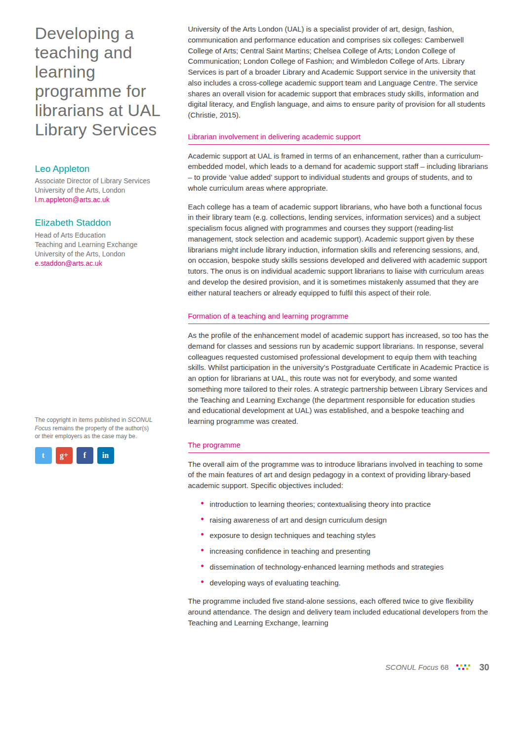Developing a teaching and learning programme for librarians at UAL Library Services
Leo Appleton
Associate Director of Library Services
University of the Arts, London
l.m.appleton@arts.ac.uk
Elizabeth Staddon
Head of Arts Education
Teaching and Learning Exchange
University of the Arts, London
e.staddon@arts.ac.uk
The copyright in items published in SCONUL Focus remains the property of the author(s) or their employers as the case may be.
t g+ f in
University of the Arts London (UAL) is a specialist provider of art, design, fashion, communication and performance education and comprises six colleges: Camberwell College of Arts; Central Saint Martins; Chelsea College of Arts; London College of Communication; London College of Fashion; and Wimbledon College of Arts. Library Services is part of a broader Library and Academic Support service in the university that also includes a cross-college academic support team and Language Centre. The service shares an overall vision for academic support that embraces study skills, information and digital literacy, and English language, and aims to ensure parity of provision for all students (Christie, 2015).
Librarian involvement in delivering academic support
Academic support at UAL is framed in terms of an enhancement, rather than a curriculum-embedded model, which leads to a demand for academic support staff – including librarians – to provide ‘value added’ support to individual students and groups of students, and to whole curriculum areas where appropriate.
Each college has a team of academic support librarians, who have both a functional focus in their library team (e.g. collections, lending services, information services) and a subject specialism focus aligned with programmes and courses they support (reading-list management, stock selection and academic support). Academic support given by these librarians might include library induction, information skills and referencing sessions, and, on occasion, bespoke study skills sessions developed and delivered with academic support tutors. The onus is on individual academic support librarians to liaise with curriculum areas and develop the desired provision, and it is sometimes mistakenly assumed that they are either natural teachers or already equipped to fulfil this aspect of their role.
Formation of a teaching and learning programme
As the profile of the enhancement model of academic support has increased, so too has the demand for classes and sessions run by academic support librarians. In response, several colleagues requested customised professional development to equip them with teaching skills. Whilst participation in the university’s Postgraduate Certificate in Academic Practice is an option for librarians at UAL, this route was not for everybody, and some wanted something more tailored to their roles. A strategic partnership between Library Services and the Teaching and Learning Exchange (the department responsible for education studies and educational development at UAL) was established, and a bespoke teaching and learning programme was created.
The programme
The overall aim of the programme was to introduce librarians involved in teaching to some of the main features of art and design pedagogy in a context of providing library-based academic support. Specific objectives included:
introduction to learning theories; contextualising theory into practice
raising awareness of art and design curriculum design
exposure to design techniques and teaching styles
increasing confidence in teaching and presenting
dissemination of technology-enhanced learning methods and strategies
developing ways of evaluating teaching.
The programme included five stand-alone sessions, each offered twice to give flexibility around attendance. The design and delivery team included educational developers from the Teaching and Learning Exchange, learning
SCONUL Focus 68 30